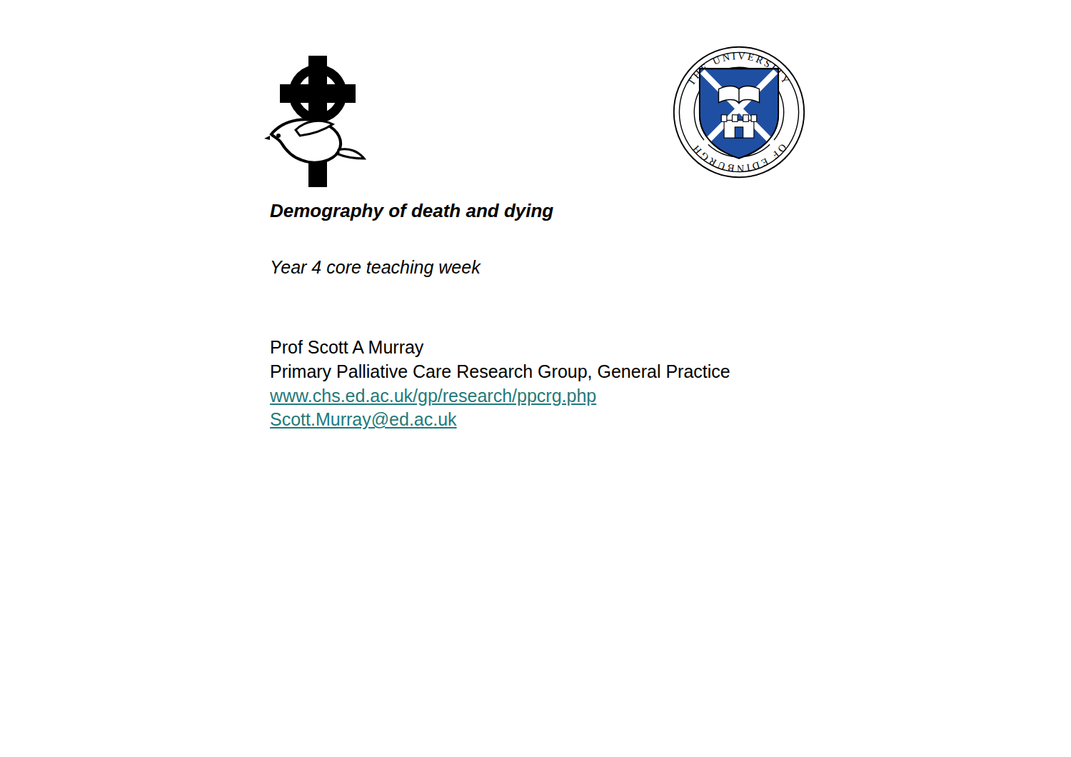THE UNIVERSITY OF EDINBURGH
Demography of death and dying
Year 4 core teaching week
Prof Scott A Murray
Primary Palliative Care Research Group, General Practice
www.chs.ed.ac.uk/gp/research/ppcrg.php
Scott.Murray@ed.ac.uk